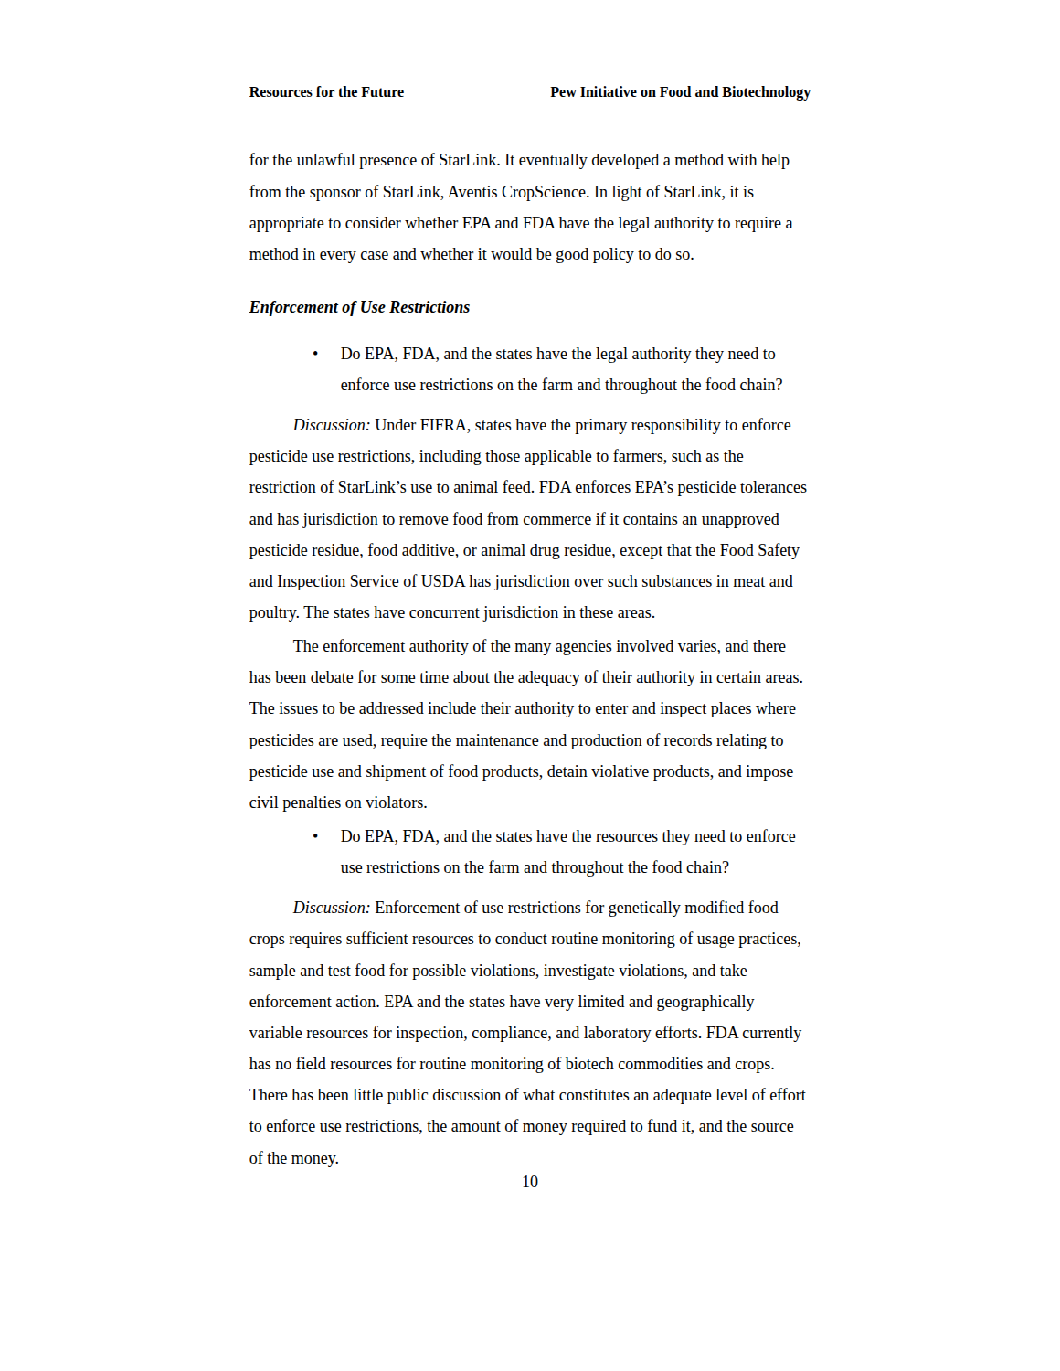Resources for the Future
Pew Initiative on Food and Biotechnology
for the unlawful presence of StarLink. It eventually developed a method with help from the sponsor of StarLink, Aventis CropScience. In light of StarLink, it is appropriate to consider whether EPA and FDA have the legal authority to require a method in every case and whether it would be good policy to do so.
Enforcement of Use Restrictions
Do EPA, FDA, and the states have the legal authority they need to enforce use restrictions on the farm and throughout the food chain?
Discussion: Under FIFRA, states have the primary responsibility to enforce pesticide use restrictions, including those applicable to farmers, such as the restriction of StarLink’s use to animal feed. FDA enforces EPA’s pesticide tolerances and has jurisdiction to remove food from commerce if it contains an unapproved pesticide residue, food additive, or animal drug residue, except that the Food Safety and Inspection Service of USDA has jurisdiction over such substances in meat and poultry. The states have concurrent jurisdiction in these areas.
The enforcement authority of the many agencies involved varies, and there has been debate for some time about the adequacy of their authority in certain areas. The issues to be addressed include their authority to enter and inspect places where pesticides are used, require the maintenance and production of records relating to pesticide use and shipment of food products, detain violative products, and impose civil penalties on violators.
Do EPA, FDA, and the states have the resources they need to enforce use restrictions on the farm and throughout the food chain?
Discussion: Enforcement of use restrictions for genetically modified food crops requires sufficient resources to conduct routine monitoring of usage practices, sample and test food for possible violations, investigate violations, and take enforcement action. EPA and the states have very limited and geographically variable resources for inspection, compliance, and laboratory efforts. FDA currently has no field resources for routine monitoring of biotech commodities and crops. There has been little public discussion of what constitutes an adequate level of effort to enforce use restrictions, the amount of money required to fund it, and the source of the money.
10